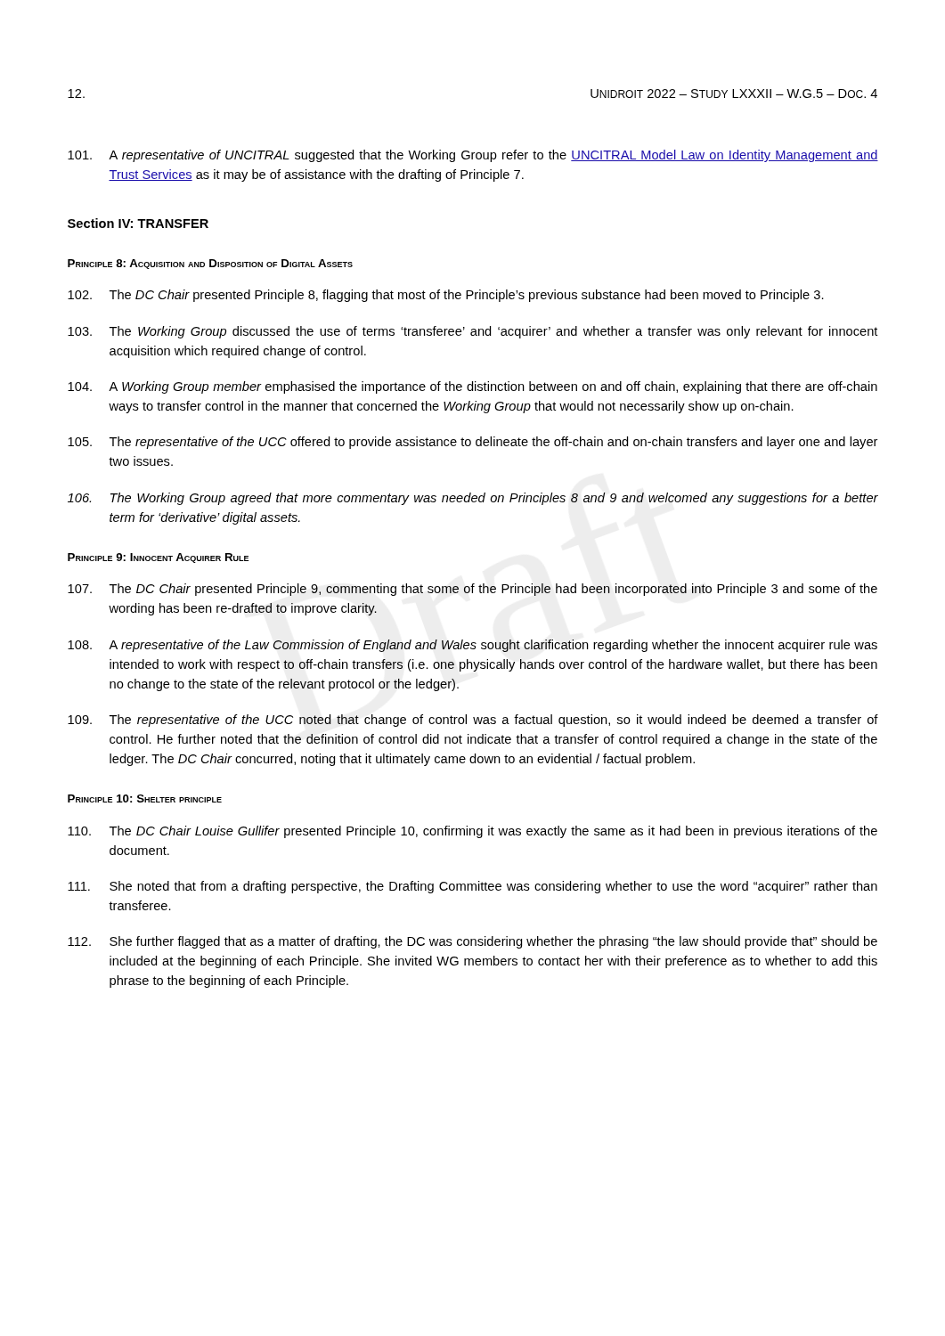Draft
12. UNIDROIT 2022 – STUDY LXXXII – W.G.5 – DOC. 4
101. A representative of UNCITRAL suggested that the Working Group refer to the UNCITRAL Model Law on Identity Management and Trust Services as it may be of assistance with the drafting of Principle 7.
Section IV: TRANSFER
Principle 8: Acquisition and Disposition of Digital Assets
102. The DC Chair presented Principle 8, flagging that most of the Principle’s previous substance had been moved to Principle 3.
103. The Working Group discussed the use of terms ‘transferee’ and ‘acquirer’ and whether a transfer was only relevant for innocent acquisition which required change of control.
104. A Working Group member emphasised the importance of the distinction between on and off chain, explaining that there are off-chain ways to transfer control in the manner that concerned the Working Group that would not necessarily show up on-chain.
105. The representative of the UCC offered to provide assistance to delineate the off-chain and on-chain transfers and layer one and layer two issues.
106. The Working Group agreed that more commentary was needed on Principles 8 and 9 and welcomed any suggestions for a better term for ‘derivative’ digital assets.
Principle 9: Innocent Acquirer Rule
107. The DC Chair presented Principle 9, commenting that some of the Principle had been incorporated into Principle 3 and some of the wording has been re-drafted to improve clarity.
108. A representative of the Law Commission of England and Wales sought clarification regarding whether the innocent acquirer rule was intended to work with respect to off-chain transfers (i.e. one physically hands over control of the hardware wallet, but there has been no change to the state of the relevant protocol or the ledger).
109. The representative of the UCC noted that change of control was a factual question, so it would indeed be deemed a transfer of control. He further noted that the definition of control did not indicate that a transfer of control required a change in the state of the ledger. The DC Chair concurred, noting that it ultimately came down to an evidential / factual problem.
Principle 10: Shelter principle
110. The DC Chair Louise Gullifer presented Principle 10, confirming it was exactly the same as it had been in previous iterations of the document.
111. She noted that from a drafting perspective, the Drafting Committee was considering whether to use the word “acquirer” rather than transferee.
112. She further flagged that as a matter of drafting, the DC was considering whether the phrasing “the law should provide that” should be included at the beginning of each Principle. She invited WG members to contact her with their preference as to whether to add this phrase to the beginning of each Principle.